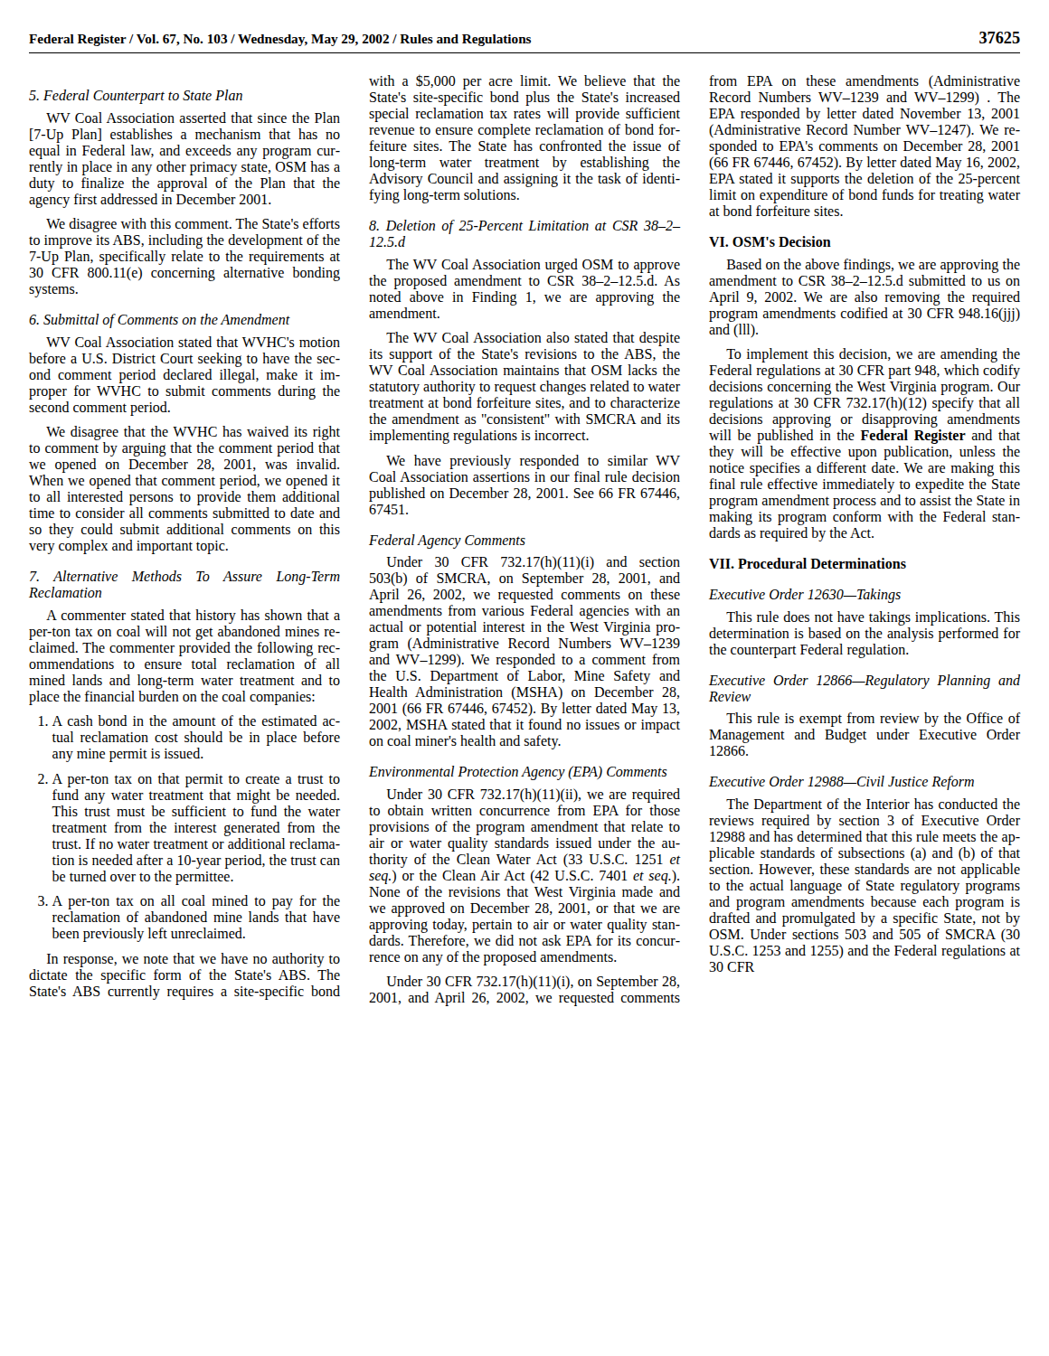Federal Register / Vol. 67, No. 103 / Wednesday, May 29, 2002 / Rules and Regulations
37625
5. Federal Counterpart to State Plan
WV Coal Association asserted that since the Plan [7-Up Plan] establishes a mechanism that has no equal in Federal law, and exceeds any program currently in place in any other primacy state, OSM has a duty to finalize the approval of the Plan that the agency first addressed in December 2001.
We disagree with this comment. The State's efforts to improve its ABS, including the development of the 7-Up Plan, specifically relate to the requirements at 30 CFR 800.11(e) concerning alternative bonding systems.
6. Submittal of Comments on the Amendment
WV Coal Association stated that WVHC's motion before a U.S. District Court seeking to have the second comment period declared illegal, make it improper for WVHC to submit comments during the second comment period.
We disagree that the WVHC has waived its right to comment by arguing that the comment period that we opened on December 28, 2001, was invalid. When we opened that comment period, we opened it to all interested persons to provide them additional time to consider all comments submitted to date and so they could submit additional comments on this very complex and important topic.
7. Alternative Methods To Assure Long-Term Reclamation
A commenter stated that history has shown that a per-ton tax on coal will not get abandoned mines reclaimed. The commenter provided the following recommendations to ensure total reclamation of all mined lands and long-term water treatment and to place the financial burden on the coal companies:
A cash bond in the amount of the estimated actual reclamation cost should be in place before any mine permit is issued.
A per-ton tax on that permit to create a trust to fund any water treatment that might be needed. This trust must be sufficient to fund the water treatment from the interest generated from the trust. If no water treatment or additional reclamation is needed after a 10-year period, the trust can be turned over to the permittee.
A per-ton tax on all coal mined to pay for the reclamation of abandoned mine lands that have been previously left unreclaimed.
In response, we note that we have no authority to dictate the specific form of the State's ABS. The State's ABS currently requires a site-specific bond with a $5,000 per acre limit. We believe that the State's site-specific bond plus the State's increased special reclamation tax rates will provide sufficient revenue to ensure complete reclamation of bond forfeiture sites. The State has confronted the issue of long-term water treatment by establishing the Advisory Council and assigning it the task of identifying long-term solutions.
8. Deletion of 25-Percent Limitation at CSR 38–2–12.5.d
The WV Coal Association urged OSM to approve the proposed amendment to CSR 38–2–12.5.d. As noted above in Finding 1, we are approving the amendment.
The WV Coal Association also stated that despite its support of the State's revisions to the ABS, the WV Coal Association maintains that OSM lacks the statutory authority to request changes related to water treatment at bond forfeiture sites, and to characterize the amendment as ''consistent'' with SMCRA and its implementing regulations is incorrect.
We have previously responded to similar WV Coal Association assertions in our final rule decision published on December 28, 2001. See 66 FR 67446, 67451.
Federal Agency Comments
Under 30 CFR 732.17(h)(11)(i) and section 503(b) of SMCRA, on September 28, 2001, and April 26, 2002, we requested comments on these amendments from various Federal agencies with an actual or potential interest in the West Virginia program (Administrative Record Numbers WV–1239 and WV–1299). We responded to a comment from the U.S. Department of Labor, Mine Safety and Health Administration (MSHA) on December 28, 2001 (66 FR 67446, 67452). By letter dated May 13, 2002, MSHA stated that it found no issues or impact on coal miner's health and safety.
Environmental Protection Agency (EPA) Comments
Under 30 CFR 732.17(h)(11)(ii), we are required to obtain written concurrence from EPA for those provisions of the program amendment that relate to air or water quality standards issued under the authority of the Clean Water Act (33 U.S.C. 1251 et seq.) or the Clean Air Act (42 U.S.C. 7401 et seq.). None of the revisions that West Virginia made and we approved on December 28, 2001, or that we are approving today, pertain to air or water quality standards. Therefore, we did not ask EPA for its concurrence on any of the proposed amendments.
Under 30 CFR 732.17(h)(11)(i), on September 28, 2001, and April 26, 2002, we requested comments from EPA on these amendments (Administrative Record Numbers WV–1239 and WV–1299) . The EPA responded by letter dated November 13, 2001 (Administrative Record Number WV–1247). We responded to EPA's comments on December 28, 2001 (66 FR 67446, 67452). By letter dated May 16, 2002, EPA stated it supports the deletion of the 25-percent limit on expenditure of bond funds for treating water at bond forfeiture sites.
VI. OSM's Decision
Based on the above findings, we are approving the amendment to CSR 38–2–12.5.d submitted to us on April 9, 2002. We are also removing the required program amendments codified at 30 CFR 948.16(jjj) and (lll).
To implement this decision, we are amending the Federal regulations at 30 CFR part 948, which codify decisions concerning the West Virginia program. Our regulations at 30 CFR 732.17(h)(12) specify that all decisions approving or disapproving amendments will be published in the Federal Register and that they will be effective upon publication, unless the notice specifies a different date. We are making this final rule effective immediately to expedite the State program amendment process and to assist the State in making its program conform with the Federal standards as required by the Act.
VII. Procedural Determinations
Executive Order 12630—Takings
This rule does not have takings implications. This determination is based on the analysis performed for the counterpart Federal regulation.
Executive Order 12866—Regulatory Planning and Review
This rule is exempt from review by the Office of Management and Budget under Executive Order 12866.
Executive Order 12988—Civil Justice Reform
The Department of the Interior has conducted the reviews required by section 3 of Executive Order 12988 and has determined that this rule meets the applicable standards of subsections (a) and (b) of that section. However, these standards are not applicable to the actual language of State regulatory programs and program amendments because each program is drafted and promulgated by a specific State, not by OSM. Under sections 503 and 505 of SMCRA (30 U.S.C. 1253 and 1255) and the Federal regulations at 30 CFR